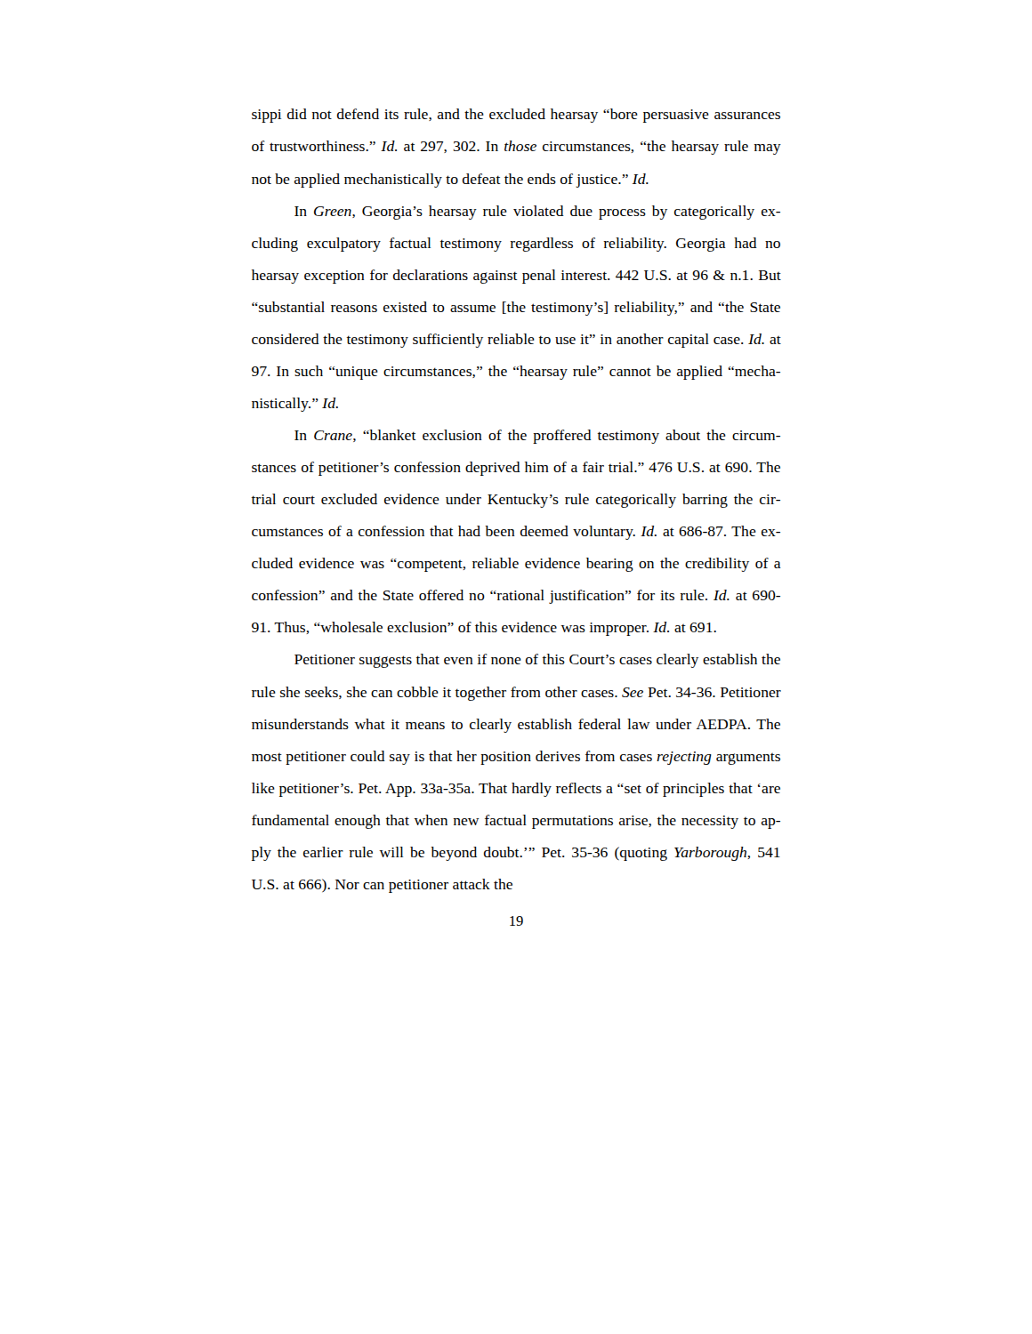sippi did not defend its rule, and the excluded hearsay “bore persuasive assurances of trustworthiness.” Id. at 297, 302. In those circumstances, “the hearsay rule may not be applied mechanistically to defeat the ends of justice.” Id.
In Green, Georgia’s hearsay rule violated due process by categorically excluding exculpatory factual testimony regardless of reliability. Georgia had no hearsay exception for declarations against penal interest. 442 U.S. at 96 & n.1. But “substantial reasons existed to assume [the testimony’s] reliability,” and “the State considered the testimony sufficiently reliable to use it” in another capital case. Id. at 97. In such “unique circumstances,” the “hearsay rule” cannot be applied “mechanistically.” Id.
In Crane, “blanket exclusion of the proffered testimony about the circumstances of petitioner’s confession deprived him of a fair trial.” 476 U.S. at 690. The trial court excluded evidence under Kentucky’s rule categorically barring the circumstances of a confession that had been deemed voluntary. Id. at 686-87. The excluded evidence was “competent, reliable evidence bearing on the credibility of a confession” and the State offered no “rational justification” for its rule. Id. at 690-91. Thus, “wholesale exclusion” of this evidence was improper. Id. at 691.
Petitioner suggests that even if none of this Court’s cases clearly establish the rule she seeks, she can cobble it together from other cases. See Pet. 34-36. Petitioner misunderstands what it means to clearly establish federal law under AEDPA. The most petitioner could say is that her position derives from cases rejecting arguments like petitioner’s. Pet. App. 33a-35a. That hardly reflects a “set of principles that ‘are fundamental enough that when new factual permutations arise, the necessity to apply the earlier rule will be beyond doubt.’” Pet. 35-36 (quoting Yarborough, 541 U.S. at 666). Nor can petitioner attack the
19